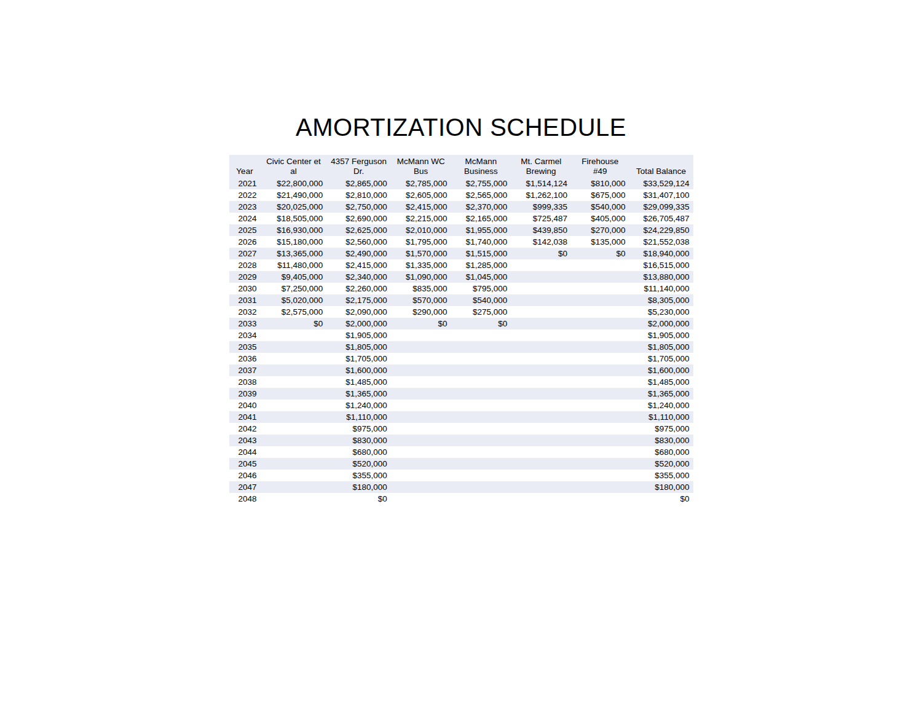AMORTIZATION SCHEDULE
| Year | Civic Center et al | 4357 Ferguson Dr. | McMann WC Bus | McMann Business | Mt. Carmel Brewing | Firehouse #49 | Total Balance |
| --- | --- | --- | --- | --- | --- | --- | --- |
| 2021 | $22,800,000 | $2,865,000 | $2,785,000 | $2,755,000 | $1,514,124 | $810,000 | $33,529,124 |
| 2022 | $21,490,000 | $2,810,000 | $2,605,000 | $2,565,000 | $1,262,100 | $675,000 | $31,407,100 |
| 2023 | $20,025,000 | $2,750,000 | $2,415,000 | $2,370,000 | $999,335 | $540,000 | $29,099,335 |
| 2024 | $18,505,000 | $2,690,000 | $2,215,000 | $2,165,000 | $725,487 | $405,000 | $26,705,487 |
| 2025 | $16,930,000 | $2,625,000 | $2,010,000 | $1,955,000 | $439,850 | $270,000 | $24,229,850 |
| 2026 | $15,180,000 | $2,560,000 | $1,795,000 | $1,740,000 | $142,038 | $135,000 | $21,552,038 |
| 2027 | $13,365,000 | $2,490,000 | $1,570,000 | $1,515,000 | $0 | $0 | $18,940,000 |
| 2028 | $11,480,000 | $2,415,000 | $1,335,000 | $1,285,000 | | | $16,515,000 |
| 2029 | $9,405,000 | $2,340,000 | $1,090,000 | $1,045,000 | | | $13,880,000 |
| 2030 | $7,250,000 | $2,260,000 | $835,000 | $795,000 | | | $11,140,000 |
| 2031 | $5,020,000 | $2,175,000 | $570,000 | $540,000 | | | $8,305,000 |
| 2032 | $2,575,000 | $2,090,000 | $290,000 | $275,000 | | | $5,230,000 |
| 2033 | $0 | $2,000,000 | $0 | $0 | | | $2,000,000 |
| 2034 | | $1,905,000 | | | | | $1,905,000 |
| 2035 | | $1,805,000 | | | | | $1,805,000 |
| 2036 | | $1,705,000 | | | | | $1,705,000 |
| 2037 | | $1,600,000 | | | | | $1,600,000 |
| 2038 | | $1,485,000 | | | | | $1,485,000 |
| 2039 | | $1,365,000 | | | | | $1,365,000 |
| 2040 | | $1,240,000 | | | | | $1,240,000 |
| 2041 | | $1,110,000 | | | | | $1,110,000 |
| 2042 | | $975,000 | | | | | $975,000 |
| 2043 | | $830,000 | | | | | $830,000 |
| 2044 | | $680,000 | | | | | $680,000 |
| 2045 | | $520,000 | | | | | $520,000 |
| 2046 | | $355,000 | | | | | $355,000 |
| 2047 | | $180,000 | | | | | $180,000 |
| 2048 | | $0 | | | | | $0 |